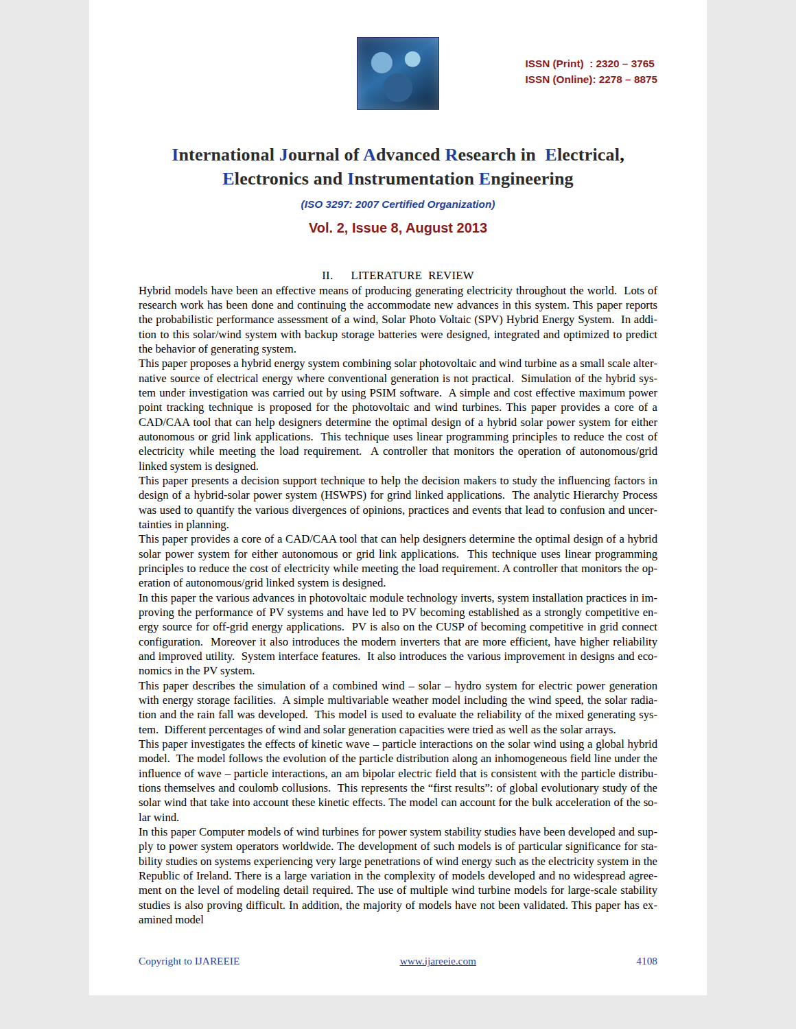ISSN (Print) : 2320 – 3765
ISSN (Online): 2278 – 8875
International Journal of Advanced Research in Electrical,
Electronics and Instrumentation Engineering
(ISO 3297: 2007 Certified Organization)
Vol. 2, Issue 8, August 2013
II. LITERATURE REVIEW
Hybrid models have been an effective means of producing generating electricity throughout the world. Lots of research work has been done and continuing the accommodate new advances in this system. This paper reports the probabilistic performance assessment of a wind, Solar Photo Voltaic (SPV) Hybrid Energy System. In addition to this solar/wind system with backup storage batteries were designed, integrated and optimized to predict the behavior of generating system.
This paper proposes a hybrid energy system combining solar photovoltaic and wind turbine as a small scale alternative source of electrical energy where conventional generation is not practical. Simulation of the hybrid system under investigation was carried out by using PSIM software. A simple and cost effective maximum power point tracking technique is proposed for the photovoltaic and wind turbines. This paper provides a core of a CAD/CAA tool that can help designers determine the optimal design of a hybrid solar power system for either autonomous or grid link applications. This technique uses linear programming principles to reduce the cost of electricity while meeting the load requirement. A controller that monitors the operation of autonomous/grid linked system is designed.
This paper presents a decision support technique to help the decision makers to study the influencing factors in design of a hybrid-solar power system (HSWPS) for grind linked applications. The analytic Hierarchy Process was used to quantify the various divergences of opinions, practices and events that lead to confusion and uncertainties in planning.
This paper provides a core of a CAD/CAA tool that can help designers determine the optimal design of a hybrid solar power system for either autonomous or grid link applications. This technique uses linear programming principles to reduce the cost of electricity while meeting the load requirement. A controller that monitors the operation of autonomous/grid linked system is designed.
In this paper the various advances in photovoltaic module technology inverts, system installation practices in improving the performance of PV systems and have led to PV becoming established as a strongly competitive energy source for off-grid energy applications. PV is also on the CUSP of becoming competitive in grid connect configuration. Moreover it also introduces the modern inverters that are more efficient, have higher reliability and improved utility. System interface features. It also introduces the various improvement in designs and economics in the PV system.
This paper describes the simulation of a combined wind – solar – hydro system for electric power generation with energy storage facilities. A simple multivariable weather model including the wind speed, the solar radiation and the rain fall was developed. This model is used to evaluate the reliability of the mixed generating system. Different percentages of wind and solar generation capacities were tried as well as the solar arrays.
This paper investigates the effects of kinetic wave – particle interactions on the solar wind using a global hybrid model. The model follows the evolution of the particle distribution along an inhomogeneous field line under the influence of wave – particle interactions, an am bipolar electric field that is consistent with the particle distributions themselves and coulomb collusions. This represents the “first results”: of global evolutionary study of the solar wind that take into account these kinetic effects. The model can account for the bulk acceleration of the solar wind.
In this paper Computer models of wind turbines for power system stability studies have been developed and supply to power system operators worldwide. The development of such models is of particular significance for stability studies on systems experiencing very large penetrations of wind energy such as the electricity system in the Republic of Ireland. There is a large variation in the complexity of models developed and no widespread agreement on the level of modeling detail required. The use of multiple wind turbine models for large-scale stability studies is also proving difficult. In addition, the majority of models have not been validated. This paper has examined model
Copyright to IJAREEIE
www.ijareeie.com
4108